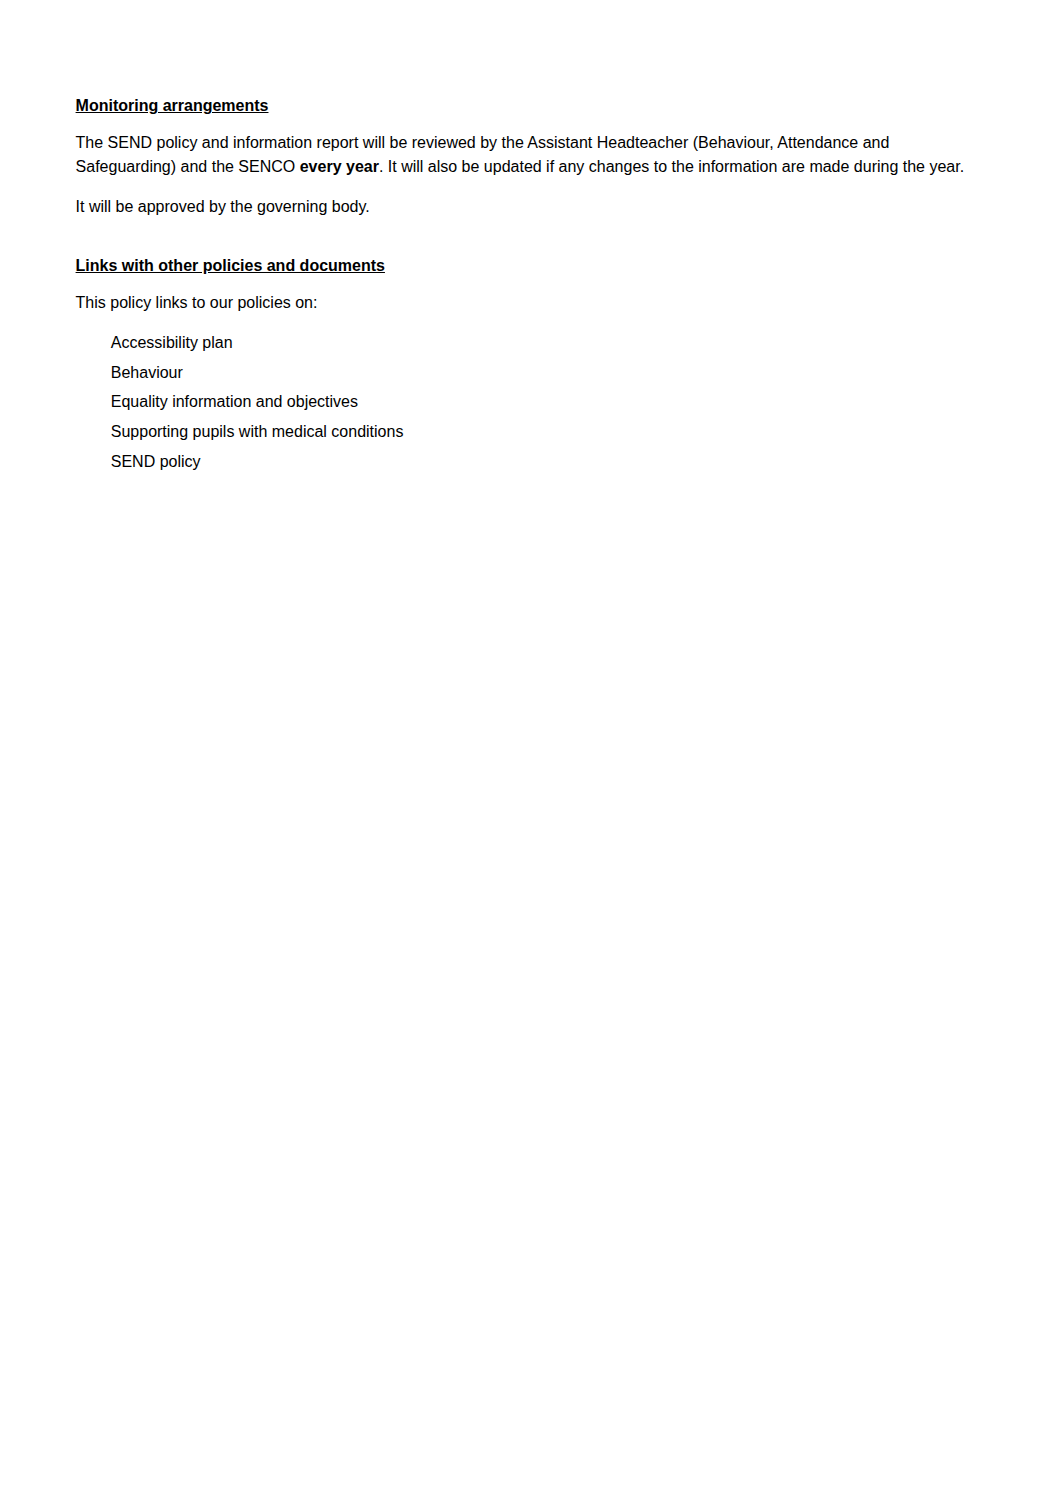Monitoring arrangements
The SEND policy and information report will be reviewed by the Assistant Headteacher (Behaviour, Attendance and Safeguarding) and the SENCO every year. It will also be updated if any changes to the information are made during the year.
It will be approved by the governing body.
Links with other policies and documents
This policy links to our policies on:
Accessibility plan
Behaviour
Equality information and objectives
Supporting pupils with medical conditions
SEND policy